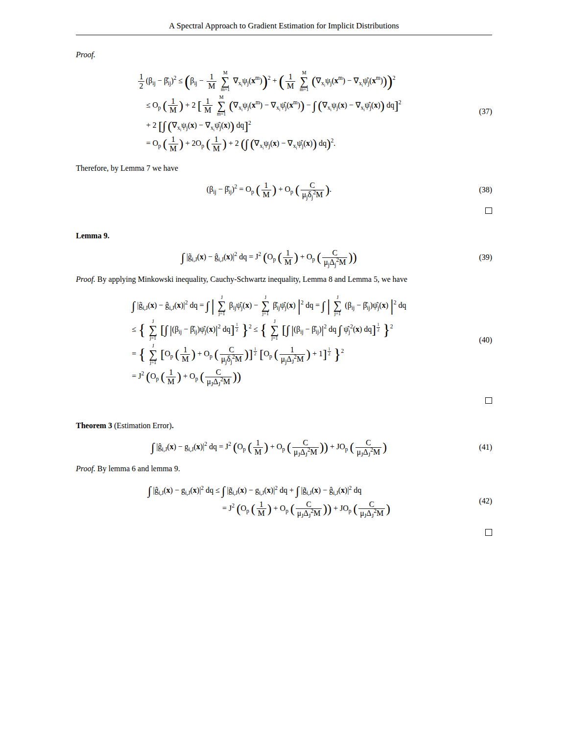A Spectral Approach to Gradient Estimation for Implicit Distributions
Proof.
12(βij − β̂ij)2 ≤ (βij − 1 M M∑m=1 ∇xiψj(xm))2 + (1 M M∑m=1 (∇xiψj(xm) − ∇xiψ̂j(xm)))2 ≤ Op (1 M) + 2 [1 M M∑m=1 (∇xiψj(xm) − ∇xiψ̂j(xm)) − ∫ (∇xiψj(x) − ∇xiψ̂j(x)) dq]2 + 2 [∫ (∇xiψj(x) − ∇xiψ̂j(x)) dq]2 = Op (1 M) + 2Op (1 M) + 2 (∫ (∇xiψj(x) − ∇xiψ̂j(x)) dq)2.
(37)
Therefore, by Lemma 7 we have
(βij − β̂ij)2 = Op (1 M) + Op (Cμjδj2M).
(38)
Lemma 9.
∫ |g̃i,J(x) − ĝi,J(x)|2 dq = J2 (Op (1 M) + Op (CμjΔj2M))
(39)
Proof. By applying Minkowski inequality, Cauchy-Schwartz inequality, Lemma 8 and Lemma 5, we have
∫ |g̃i,J(x) − ĝi,J(x)|2 dq = ∫ | J∑j=1 βijψ̂j(x) − J∑j=1 β̂ijψ̂j(x) |2 dq = ∫ | J∑j=1 (βij − β̂ij)ψ̂j(x) |2 dq ≤ { J∑j=1 [∫ |(βij − β̂ij)ψ̂j(x)|2 dq]12 }2 ≤ { J∑j=1 [∫ |(βij − β̂ij)|2 dq ∫ ψ̂j2(x) dq]12 }2 = { J∑j=1 [Op (1 M) + Op (Cμjδj2M)]12 [Op (1 μjΔJ2M) + 1]12 }2 = J2 (Op (1 M) + Op (CμJΔJ2M))
(40)
Theorem 3 (Estimation Error).
∫ |ĝi,J(x) − gi,J(x)|2 dq = J2 (Op (1 M) + Op (CμJΔJ2M)) + JOp (CμJΔJ2M)
(41)
Proof. By lemma 6 and lemma 9.
∫ |ĝi,J(x) − gi,J(x)|2 dq ≤ ∫ |g̃i,J(x) − gi,J(x)|2 dq + ∫ |g̃i,J(x) − ĝi,J(x)|2 dq = J2 (Op (1 M) + Op (CμJΔJ2M)) + JOp (CμJΔJ2M)
(42)